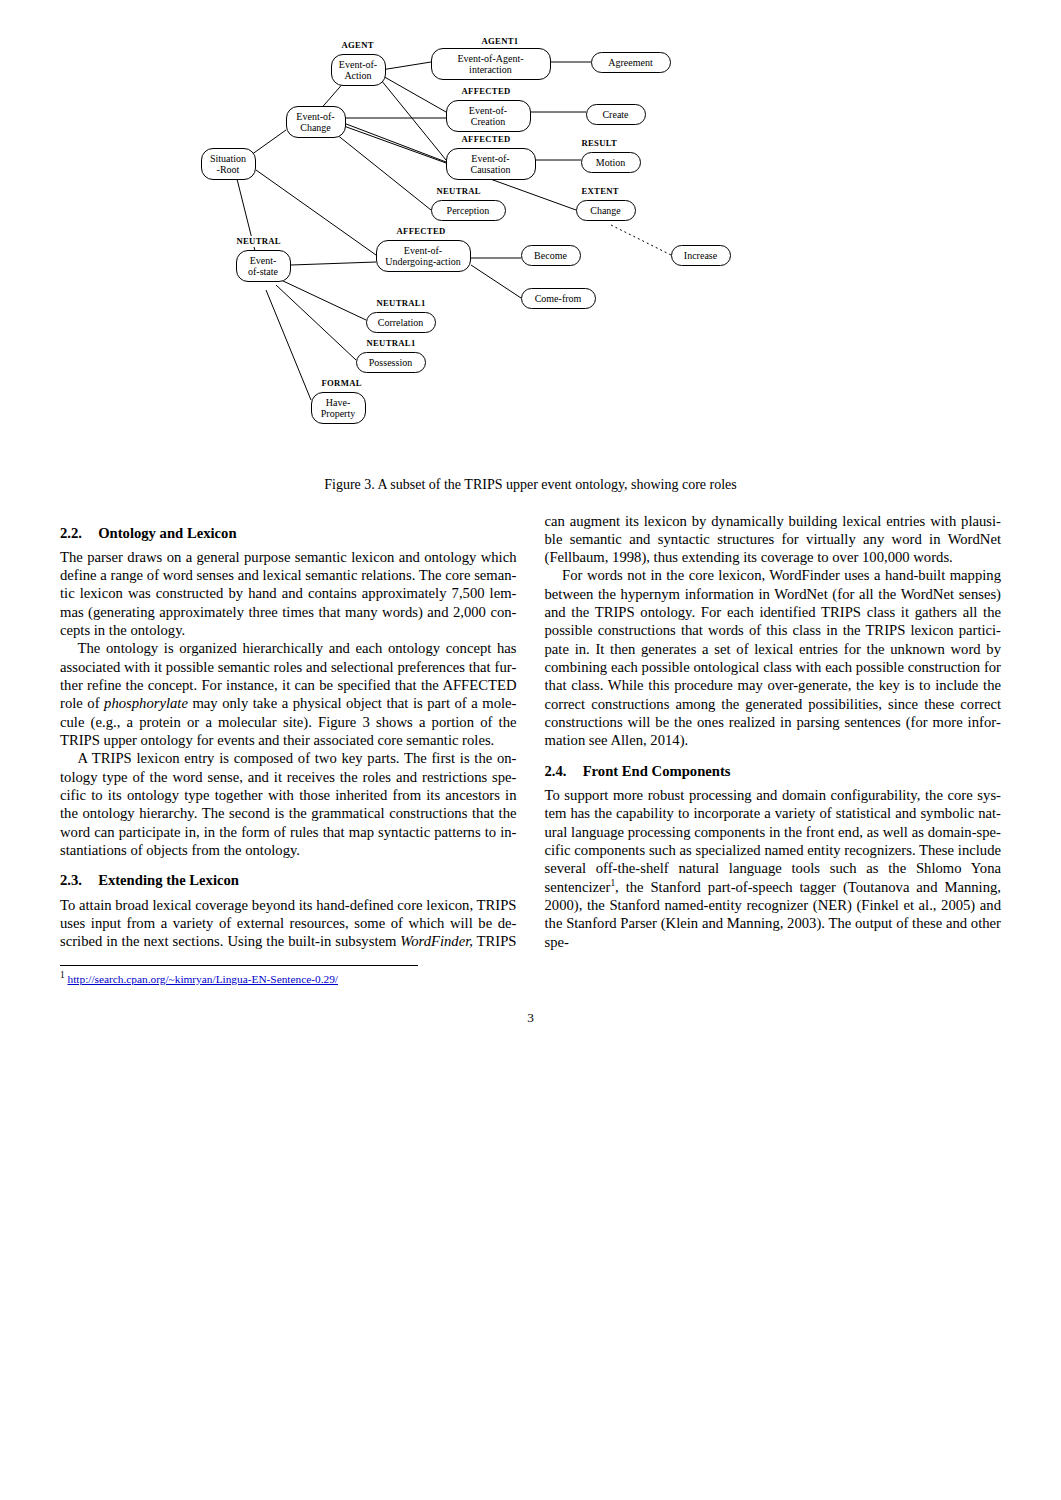Event-of-
Action
AGENT
Event-of-Agent-
interaction
AGENT1
Agreement
Event-of-
Creation
AFFECTED
Create
Event-of-
Causation
AFFECTED
Motion
RESULT
Event-of-
Change
Situation
-Root
Perception
NEUTRAL
Change
EXTENT
Increase
Event-of-
Undergoing-action
AFFECTED
Become
Come-from
Event-
of-state
NEUTRAL
Correlation
NEUTRAL1
Possession
NEUTRAL1
Have-
Property
FORMAL
Figure 3. A subset of the TRIPS upper event ontology, showing core roles
2.2. Ontology and Lexicon
The parser draws on a general purpose semantic lexicon and ontology which define a range of word senses and lexical semantic relations. The core semantic lexicon was constructed by hand and contains approximately 7,500 lemmas (generating approximately three times that many words) and 2,000 concepts in the ontology.
The ontology is organized hierarchically and each ontology concept has associated with it possible semantic roles and selectional preferences that further refine the concept. For instance, it can be specified that the AFFECTED role of phosphorylate may only take a physical object that is part of a molecule (e.g., a protein or a molecular site). Figure 3 shows a portion of the TRIPS upper ontology for events and their associated core semantic roles.
A TRIPS lexicon entry is composed of two key parts. The first is the ontology type of the word sense, and it receives the roles and restrictions specific to its ontology type together with those inherited from its ancestors in the ontology hierarchy. The second is the grammatical constructions that the word can participate in, in the form of rules that map syntactic patterns to instantiations of objects from the ontology.
2.3. Extending the Lexicon
To attain broad lexical coverage beyond its hand-defined core lexicon, TRIPS uses input from a variety of external resources, some of which will be described in the next sections. Using the built-in subsystem WordFinder, TRIPS can augment its lexicon by dynamically building lexical entries with plausible semantic and syntactic structures for virtually any word in WordNet (Fellbaum, 1998), thus extending its coverage to over 100,000 words.
For words not in the core lexicon, WordFinder uses a hand-built mapping between the hypernym information in WordNet (for all the WordNet senses) and the TRIPS ontology. For each identified TRIPS class it gathers all the possible constructions that words of this class in the TRIPS lexicon participate in. It then generates a set of lexical entries for the unknown word by combining each possible ontological class with each possible construction for that class. While this procedure may over-generate, the key is to include the correct constructions among the generated possibilities, since these correct constructions will be the ones realized in parsing sentences (for more information see Allen, 2014).
2.4. Front End Components
To support more robust processing and domain configurability, the core system has the capability to incorporate a variety of statistical and symbolic natural language processing components in the front end, as well as domain-specific components such as specialized named entity recognizers. These include several off-the-shelf natural language tools such as the Shlomo Yona sentencizer1, the Stanford part-of-speech tagger (Toutanova and Manning, 2000), the Stanford named-entity recognizer (NER) (Finkel et al., 2005) and the Stanford Parser (Klein and Manning, 2003). The output of these and other spe-
1 http://search.cpan.org/~kimryan/Lingua-EN-Sentence-0.29/
3